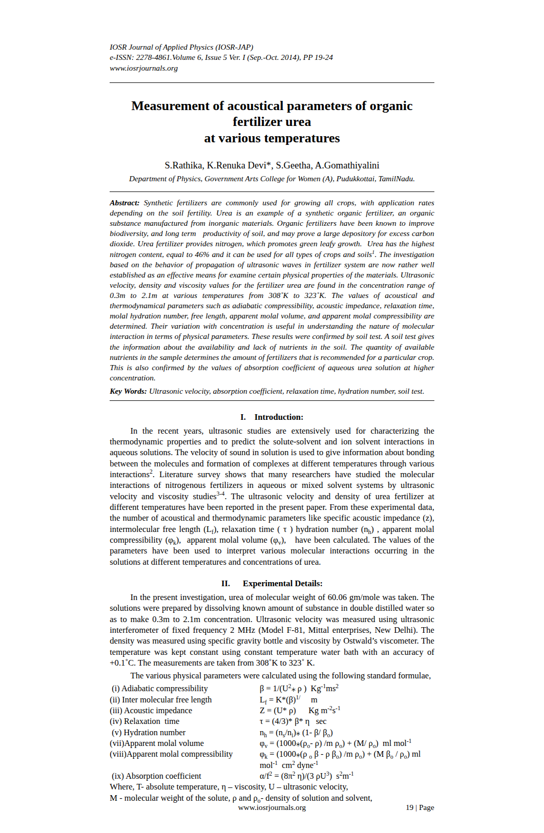IOSR Journal of Applied Physics (IOSR-JAP)
e-ISSN: 2278-4861.Volume 6, Issue 5 Ver. I (Sep.-Oct. 2014), PP 19-24
www.iosrjournals.org
Measurement of acoustical parameters of organic fertilizer urea
at various temperatures
S.Rathika, K.Renuka Devi*, S.Geetha, A.Gomathiyalini
Department of Physics, Government Arts College for Women (A), Pudukkottai, TamilNadu.
Abstract: Synthetic fertilizers are commonly used for growing all crops, with application rates depending on the soil fertility. Urea is an example of a synthetic organic fertilizer, an organic substance manufactured from inorganic materials. Organic fertilizers have been known to improve biodiversity, and long term productivity of soil, and may prove a large depository for excess carbon dioxide. Urea fertilizer provides nitrogen, which promotes green leafy growth. Urea has the highest nitrogen content, equal to 46% and it can be used for all types of crops and soils1. The investigation based on the behavior of propagation of ultrasonic waves in fertilizer system are now rather well established as an effective means for examine certain physical properties of the materials. Ultrasonic velocity, density and viscosity values for the fertilizer urea are found in the concentration range of 0.3m to 2.1m at various temperatures from 308˚K to 323˚K. The values of acoustical and thermodynamical parameters such as adiabatic compressibility, acoustic impedance, relaxation time, molal hydration number, free length, apparent molal volume, and apparent molal compressibility are determined. Their variation with concentration is useful in understanding the nature of molecular interaction in terms of physical parameters. These results were confirmed by soil test. A soil test gives the information about the availability and lack of nutrients in the soil. The quantity of available nutrients in the sample determines the amount of fertilizers that is recommended for a particular crop. This is also confirmed by the values of absorption coefficient of aqueous urea solution at higher concentration.
Key Words: Ultrasonic velocity, absorption coefficient, relaxation time, hydration number, soil test.
I. Introduction:
In the recent years, ultrasonic studies are extensively used for characterizing the thermodynamic properties and to predict the solute-solvent and ion solvent interactions in aqueous solutions. The velocity of sound in solution is used to give information about bonding between the molecules and formation of complexes at different temperatures through various interactions2. Literature survey shows that many researchers have studied the molecular interactions of nitrogenous fertilizers in aqueous or mixed solvent systems by ultrasonic velocity and viscosity studies3-4. The ultrasonic velocity and density of urea fertilizer at different temperatures have been reported in the present paper. From these experimental data, the number of acoustical and thermodynamic parameters like specific acoustic impedance (z), intermolecular free length (Lf), relaxation time ( τ ) hydration number (nh) , apparent molal compressibility (φk), apparent molal volume (φv), have been calculated. The values of the parameters have been used to interpret various molecular interactions occurring in the solutions at different temperatures and concentrations of urea.
II. Experimental Details:
In the present investigation, urea of molecular weight of 60.06 gm/mole was taken. The solutions were prepared by dissolving known amount of substance in double distilled water so as to make 0.3m to 2.1m concentration. Ultrasonic velocity was measured using ultrasonic interferometer of fixed frequency 2 MHz (Model F-81, Mittal enterprises, New Delhi). The density was measured using specific gravity bottle and viscosity by Ostwald’s viscometer. The temperature was kept constant using constant temperature water bath with an accuracy of +0.1˚C. The measurements are taken from 308˚K to 323˚ K.
The various physical parameters were calculated using the following standard formulae,
(i) Adiabatic compressibility
β = 1/(U2⁎ ρ ) Kg-1ms2
(ii) Inter molecular free length
Lf = K*(β)1/ m
(iii) Acoustic impedance
Z = (U* ρ) Kg m-2s-1
(iv) Relaxation time
τ = (4/3)* β* η sec
(v) Hydration number
nh = (ns/ni)⁎ (1- β/ βo)
(vii)Apparent molal volume
φv = (1000⁎(ρo- ρ) /m ρo) + (M/ ρo) ml mol-1
(viii)Apparent molal compressibility
φk = (1000⁎(ρ o β - ρ βo) /m ρo) + (M βo / ρo) ml mol-1 cm2 dyne-1
(ix) Absorption coefficient
α/f2 = (8π2 η)/(3 ρU3) s2m-1
Where, T- absolute temperature, η – viscosity, U – ultrasonic velocity,
M - molecular weight of the solute, ρ and ρo- density of solution and solvent,
www.iosrjournals.org
19 | Page